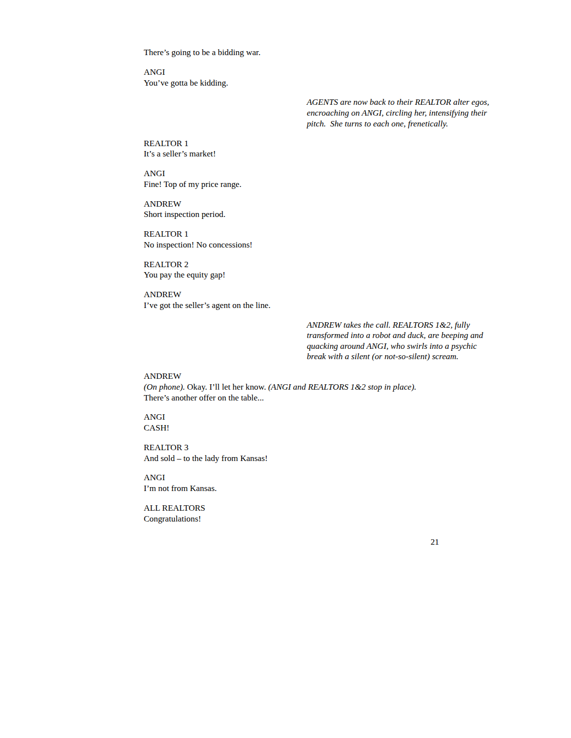There’s going to be a bidding war.
ANGI
You’ve gotta be kidding.
AGENTS are now back to their REALTOR alter egos, encroaching on ANGI, circling her, intensifying their pitch. She turns to each one, frenetically.
REALTOR 1
It’s a seller’s market!
ANGI
Fine! Top of my price range.
ANDREW
Short inspection period.
REALTOR 1
No inspection! No concessions!
REALTOR 2
You pay the equity gap!
ANDREW
I’ve got the seller’s agent on the line.
ANDREW takes the call. REALTORS 1&2, fully transformed into a robot and duck, are beeping and quacking around ANGI, who swirls into a psychic break with a silent (or not-so-silent) scream.
ANDREW
(On phone). Okay. I’ll let her know. (ANGI and REALTORS 1&2 stop in place). There’s another offer on the table...
ANGI
CASH!
REALTOR 3
And sold – to the lady from Kansas!
ANGI
I’m not from Kansas.
ALL REALTORS
Congratulations!
21